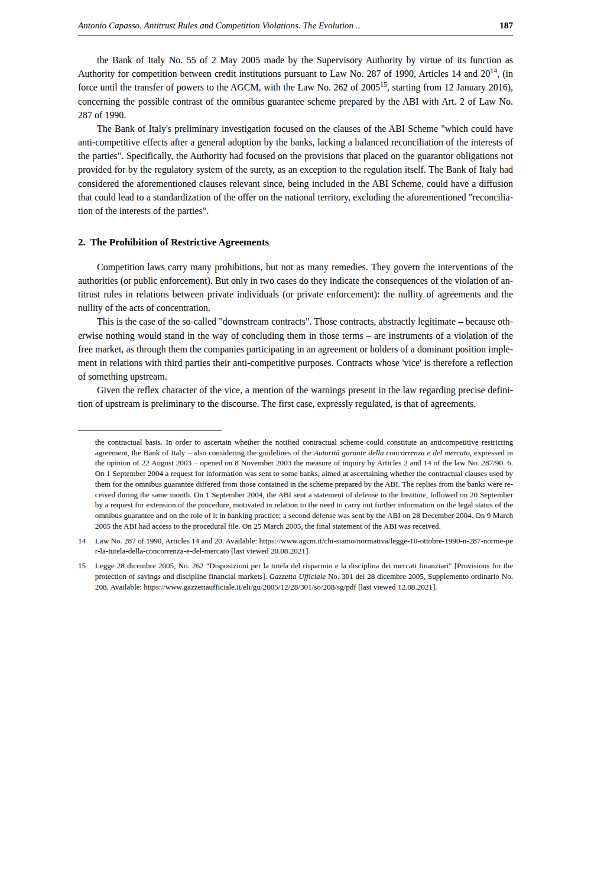Antonio Capasso. Antitrust Rules and Competition Violations. The Evolution .. 187
the Bank of Italy No. 55 of 2 May 2005 made by the Supervisory Authority by virtue of its function as Authority for competition between credit institutions pursuant to Law No. 287 of 1990, Articles 14 and 2014, (in force until the transfer of powers to the AGCM, with the Law No. 262 of 200515, starting from 12 January 2016), concerning the possible contrast of the omnibus guarantee scheme prepared by the ABI with Art. 2 of Law No. 287 of 1990.
The Bank of Italy's preliminary investigation focused on the clauses of the ABI Scheme "which could have anti-competitive effects after a general adoption by the banks, lacking a balanced reconciliation of the interests of the parties". Specifically, the Authority had focused on the provisions that placed on the guarantor obligations not provided for by the regulatory system of the surety, as an exception to the regulation itself. The Bank of Italy had considered the aforementioned clauses relevant since, being included in the ABI Scheme, could have a diffusion that could lead to a standardization of the offer on the national territory, excluding the aforementioned "reconciliation of the interests of the parties".
2. The Prohibition of Restrictive Agreements
Competition laws carry many prohibitions, but not as many remedies. They govern the interventions of the authorities (or public enforcement). But only in two cases do they indicate the consequences of the violation of antitrust rules in relations between private individuals (or private enforcement): the nullity of agreements and the nullity of the acts of concentration.
This is the case of the so-called "downstream contracts". Those contracts, abstractly legitimate – because otherwise nothing would stand in the way of concluding them in those terms – are instruments of a violation of the free market, as through them the companies participating in an agreement or holders of a dominant position implement in relations with third parties their anti-competitive purposes. Contracts whose 'vice' is therefore a reflection of something upstream.
Given the reflex character of the vice, a mention of the warnings present in the law regarding precise definition of upstream is preliminary to the discourse. The first case, expressly regulated, is that of agreements.
the contractual basis. In order to ascertain whether the notified contractual scheme could constitute an anticompetitive restricting agreement, the Bank of Italy – also considering the guidelines of the Autorità garante della concorrenza e del mercato, expressed in the opinion of 22 August 2003 – opened on 8 November 2003 the measure of inquiry by Articles 2 and 14 of the law No. 287/90. 6. On 1 September 2004 a request for information was sent to some banks, aimed at ascertaining whether the contractual clauses used by them for the omnibus guarantee differed from those contained in the scheme prepared by the ABI. The replies from the banks were received during the same month. On 1 September 2004, the ABI sent a statement of defense to the Institute, followed on 20 September by a request for extension of the procedure, motivated in relation to the need to carry out further information on the legal status of the omnibus guarantee and on the role of it in banking practice; a second defense was sent by the ABI on 28 December 2004. On 9 March 2005 the ABI had access to the procedural file. On 25 March 2005, the final statement of the ABI was received.
14 Law No. 287 of 1990, Articles 14 and 20. Available: https://www.agcm.it/chi-siamo/normativa/legge-10-ottobre-1990-n-287-norme-per-la-tutela-della-concorrenza-e-del-mercato [last viewed 20.08.2021].
15 Legge 28 dicembre 2005, No. 262 "Disposizioni per la tutela del risparmio e la disciplina dei mercati finanziari" [Provisions for the protection of savings and discipline financial markets]. Gazzetta Ufficiale No. 301 del 28 dicembre 2005, Supplemento ordinario No. 208. Available: https://www.gazzettaufficiale.it/eli/gu/2005/12/28/301/so/208/sg/pdf [last viewed 12.08.2021].